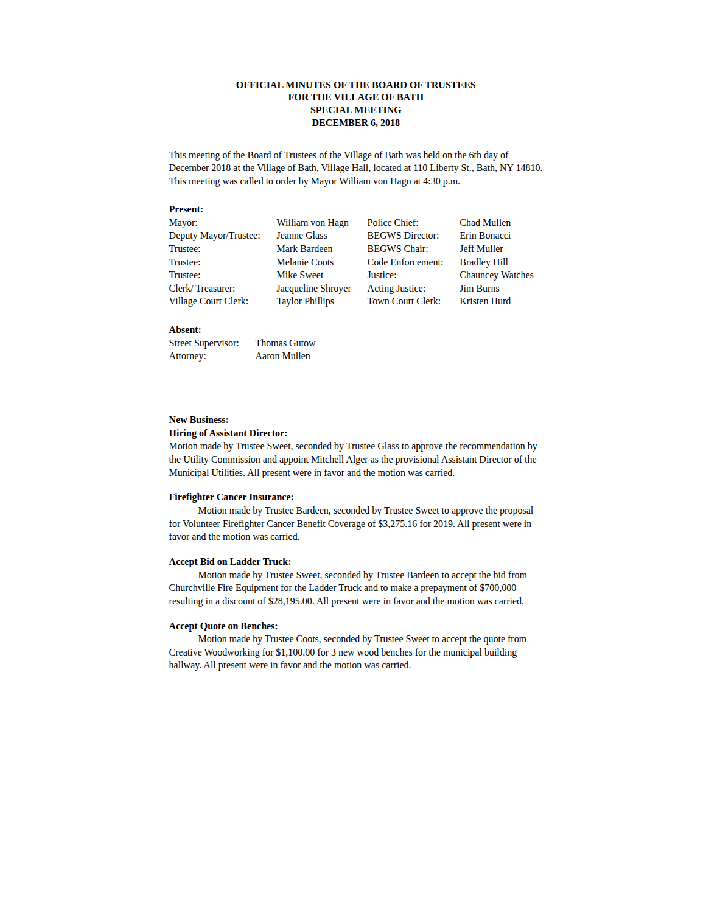Official Minutes of the Board of Trustees for the Village of Bath Special Meeting December 6, 2018
This meeting of the Board of Trustees of the Village of Bath was held on the 6th day of December 2018 at the Village of Bath, Village Hall, located at 110 Liberty St., Bath, NY 14810. This meeting was called to order by Mayor William von Hagn at 4:30 p.m.
Present:
| Mayor: | William von Hagn | Police Chief: | Chad Mullen |
| Deputy Mayor/Trustee: | Jeanne Glass | BEGWS Director: | Erin Bonacci |
| Trustee: | Mark Bardeen | BEGWS Chair: | Jeff Muller |
| Trustee: | Melanie Coots | Code Enforcement: | Bradley Hill |
| Trustee: | Mike Sweet | Justice: | Chauncey Watches |
| Clerk/ Treasurer: | Jacqueline Shroyer | Acting Justice: | Jim Burns |
| Village Court Clerk: | Taylor Phillips | Town Court Clerk: | Kristen Hurd |
Absent:
| Street Supervisor: | Thomas Gutow |
| Attorney: | Aaron Mullen |
New Business:
Hiring of Assistant Director:
Motion made by Trustee Sweet, seconded by Trustee Glass to approve the recommendation by the Utility Commission and appoint Mitchell Alger as the provisional Assistant Director of the Municipal Utilities. All present were in favor and the motion was carried.
Firefighter Cancer Insurance:
Motion made by Trustee Bardeen, seconded by Trustee Sweet to approve the proposal for Volunteer Firefighter Cancer Benefit Coverage of $3,275.16 for 2019. All present were in favor and the motion was carried.
Accept Bid on Ladder Truck:
Motion made by Trustee Sweet, seconded by Trustee Bardeen to accept the bid from Churchville Fire Equipment for the Ladder Truck and to make a prepayment of $700,000 resulting in a discount of $28,195.00. All present were in favor and the motion was carried.
Accept Quote on Benches:
Motion made by Trustee Coots, seconded by Trustee Sweet to accept the quote from Creative Woodworking for $1,100.00 for 3 new wood benches for the municipal building hallway. All present were in favor and the motion was carried.